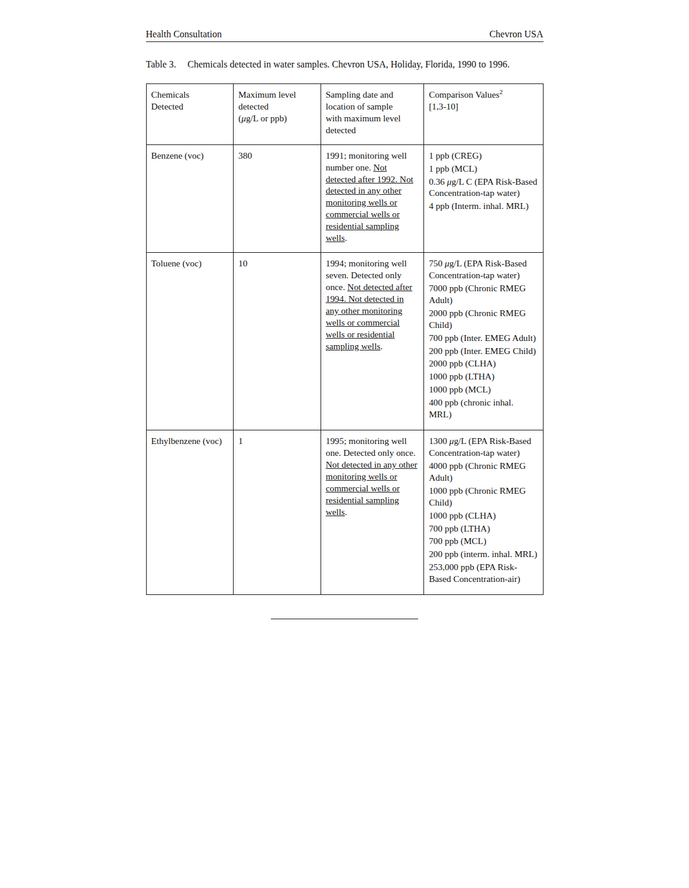Health Consultation
Chevron USA
Table 3. Chemicals detected in water samples. Chevron USA, Holiday, Florida, 1990 to 1996.
| Chemicals Detected | Maximum level detected ( μ g/L or ppb) | Sampling date and location of sample with maximum level detected | Comparison Values 2 [1,3-10] |
| --- | --- | --- | --- |
| Benzene (voc) | 380 | 1991; monitoring well number one. Not detected after 1992. Not detected in any other monitoring wells or commercial wells or residential sampling wells . | 1 ppb (CREG) 1 ppb (MCL) 0.36 μ g/L C (EPA Risk-Based Concentration-tap water) 4 ppb (Interm. inhal. MRL) |
| Toluene (voc) | 10 | 1994; monitoring well seven. Detected only once. Not detected after 1994. Not detected in any other monitoring wells or commercial wells or residential sampling wells . | 750 μ g/L (EPA Risk-Based Concentration-tap water) 7000 ppb (Chronic RMEG Adult) 2000 ppb (Chronic RMEG Child) 700 ppb (Inter. EMEG Adult) 200 ppb (Inter. EMEG Child) 2000 ppb (CLHA) 1000 ppb (LTHA) 1000 ppb (MCL) 400 ppb (chronic inhal. MRL) |
| Ethylbenzene (voc) | 1 | 1995; monitoring well one. Detected only once. Not detected in any other monitoring wells or commercial wells or residential sampling wells . | 1300 μ g/L (EPA Risk-Based Concentration-tap water) 4000 ppb (Chronic RMEG Adult) 1000 ppb (Chronic RMEG Child) 1000 ppb (CLHA) 700 ppb (LTHA) 700 ppb (MCL) 200 ppb (interm. inhal. MRL) 253,000 ppb (EPA Risk-Based Concentration-air) |